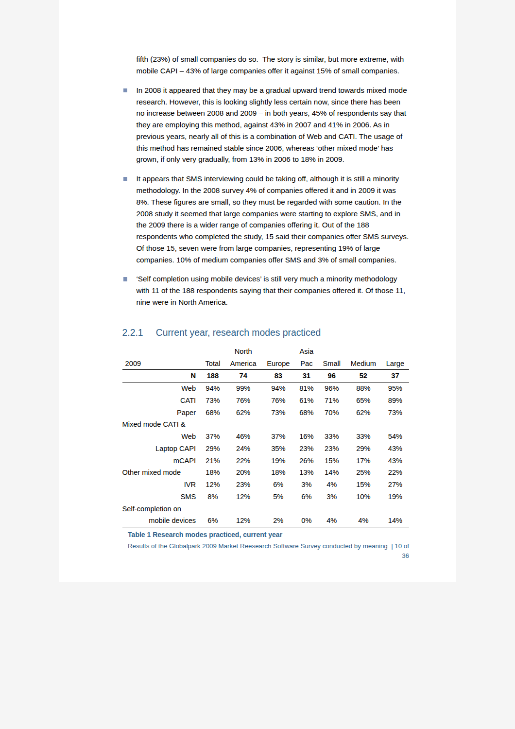fifth (23%) of small companies do so. The story is similar, but more extreme, with mobile CAPI – 43% of large companies offer it against 15% of small companies.
In 2008 it appeared that they may be a gradual upward trend towards mixed mode research. However, this is looking slightly less certain now, since there has been no increase between 2008 and 2009 – in both years, 45% of respondents say that they are employing this method, against 43% in 2007 and 41% in 2006. As in previous years, nearly all of this is a combination of Web and CATI. The usage of this method has remained stable since 2006, whereas ‘other mixed mode’ has grown, if only very gradually, from 13% in 2006 to 18% in 2009.
It appears that SMS interviewing could be taking off, although it is still a minority methodology. In the 2008 survey 4% of companies offered it and in 2009 it was 8%. These figures are small, so they must be regarded with some caution. In the 2008 study it seemed that large companies were starting to explore SMS, and in the 2009 there is a wider range of companies offering it. Out of the 188 respondents who completed the study, 15 said their companies offer SMS surveys. Of those 15, seven were from large companies, representing 19% of large companies. 10% of medium companies offer SMS and 3% of small companies.
‘Self completion using mobile devices’ is still very much a minority methodology with 11 of the 188 respondents saying that their companies offered it. Of those 11, nine were in North America.
2.2.1 Current year, research modes practiced
| | | North | | Asia | | | |
| --- | --- | --- | --- | --- | --- | --- | --- |
| 2009 | Total | America | Europe | Pac | Small | Medium | Large |
| N | 188 | 74 | 83 | 31 | 96 | 52 | 37 |
| Web | 94% | 99% | 94% | 81% | 96% | 88% | 95% |
| CATI | 73% | 76% | 76% | 61% | 71% | 65% | 89% |
| Paper | 68% | 62% | 73% | 68% | 70% | 62% | 73% |
| Mixed mode CATI & | | | | | | | |
| Web | 37% | 46% | 37% | 16% | 33% | 33% | 54% |
| Laptop CAPI | 29% | 24% | 35% | 23% | 23% | 29% | 43% |
| mCAPI | 21% | 22% | 19% | 26% | 15% | 17% | 43% |
| Other mixed mode | 18% | 20% | 18% | 13% | 14% | 25% | 22% |
| IVR | 12% | 23% | 6% | 3% | 4% | 15% | 27% |
| SMS | 8% | 12% | 5% | 6% | 3% | 10% | 19% |
| Self-completion on | | | | | | | |
| mobile devices | 6% | 12% | 2% | 0% | 4% | 4% | 14% |
Table 1 Research modes practiced, current year
Results of the Globalpark 2009 Market Reesearch Software Survey conducted by meaning | 10 of 36